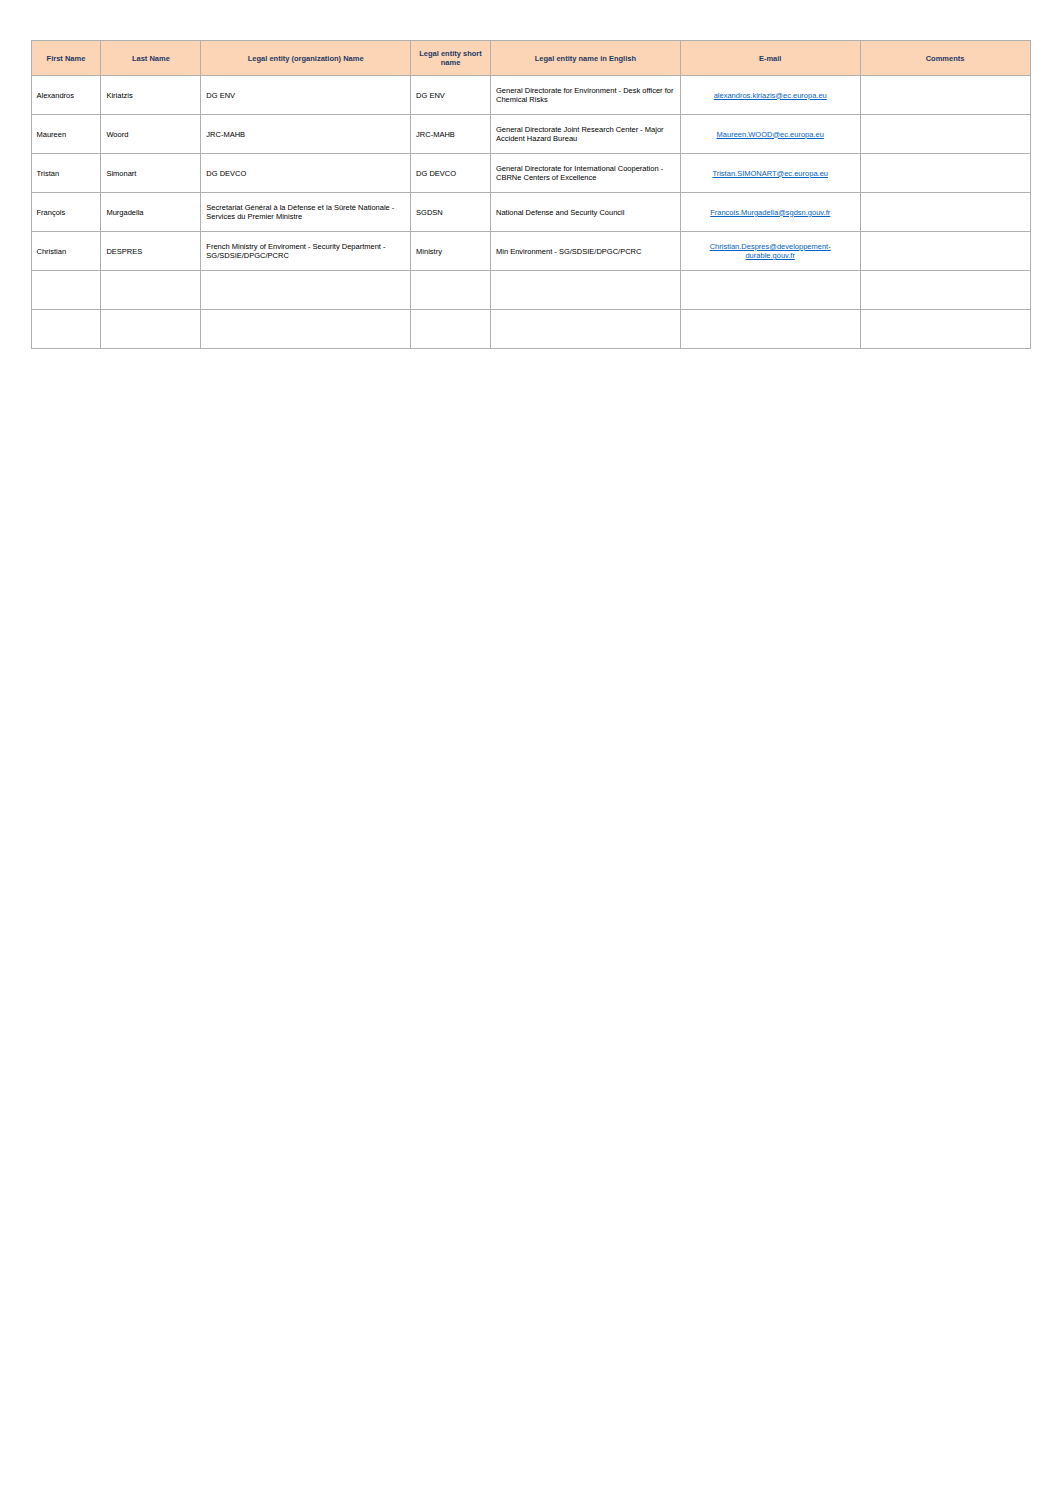| First Name | Last Name | Legal entity (organization) Name | Legal entity short name | Legal entity name in English | E-mail | Comments |
| --- | --- | --- | --- | --- | --- | --- |
| Alexandros | Kiriatzis | DG ENV | DG ENV | General Directorate for Environment - Desk officer for Chemical Risks | alexandros.kiriazis@ec.europa.eu | |
| Maureen | Woord | JRC-MAHB | JRC-MAHB | General Directorate Joint Research Center - Major Accident Hazard Bureau | Maureen.WOOD@ec.europa.eu | |
| Tristan | Simonart | DG DEVCO | DG DEVCO | General Directorate for International Cooperation - CBRNe Centers of Excellence | Tristan.SIMONART@ec.europa.eu | |
| François | Murgadella | Secretariat Général à la Défense et la Sûreté Nationale - Services du Premier Ministre | SGDSN | National Defense and Security Council | Francois.Murgadella@sgdsn.gouv.fr | |
| Christian | DESPRES | French Ministry of Enviroment - Security Department - SG/SDSIE/DPGC/PCRC | Ministry | Min Environment - SG/SDSIE/DPGC/PCRC | Christian.Despres@developpement-durable.gouv.fr | |